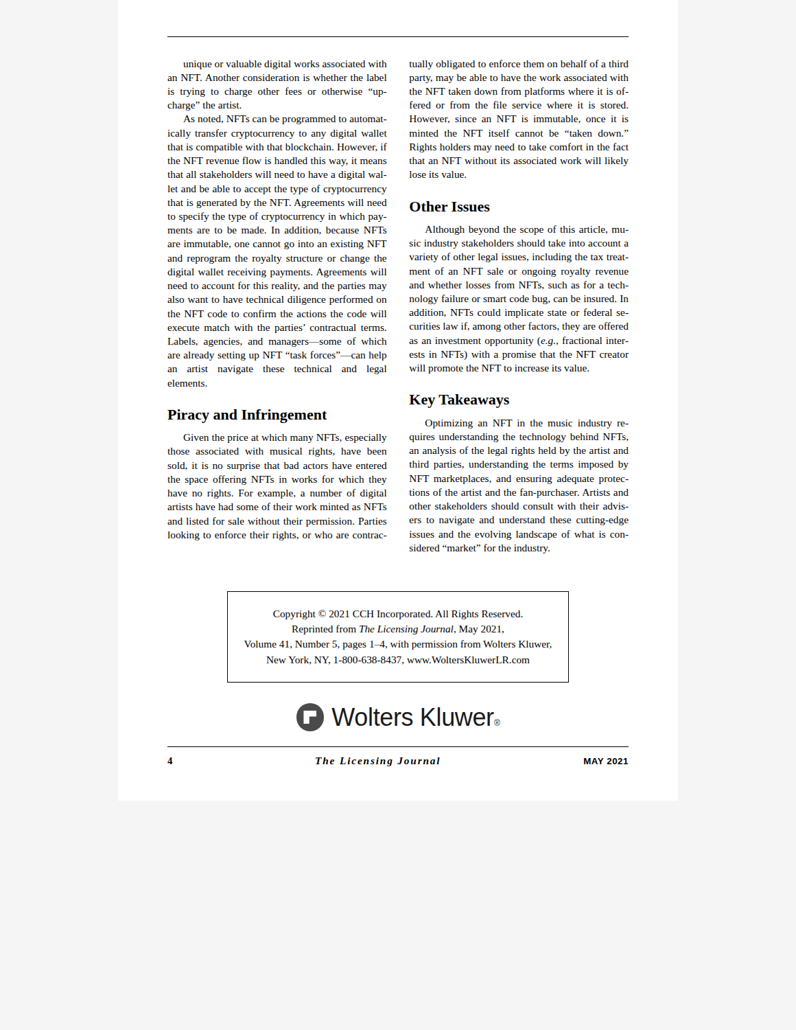unique or valuable digital works associated with an NFT. Another consideration is whether the label is trying to charge other fees or otherwise “upcharge” the artist.
As noted, NFTs can be programmed to automatically transfer cryptocurrency to any digital wallet that is compatible with that blockchain. However, if the NFT revenue flow is handled this way, it means that all stakeholders will need to have a digital wallet and be able to accept the type of cryptocurrency that is generated by the NFT. Agreements will need to specify the type of cryptocurrency in which payments are to be made. In addition, because NFTs are immutable, one cannot go into an existing NFT and reprogram the royalty structure or change the digital wallet receiving payments. Agreements will need to account for this reality, and the parties may also want to have technical diligence performed on the NFT code to confirm the actions the code will execute match with the parties’ contractual terms. Labels, agencies, and managers—some of which are already setting up NFT “task forces”—can help an artist navigate these technical and legal elements.
Piracy and Infringement
Given the price at which many NFTs, especially those associated with musical rights, have been sold, it is no surprise that bad actors have entered the space offering NFTs in works for which they have no rights. For example, a number of digital artists have had some of their work minted as NFTs and listed for sale without their permission. Parties looking to enforce their rights, or who are contractually obligated to enforce them on behalf of a third party, may be able to have the work associated with the NFT taken down from platforms where it is offered or from the file service where it is stored. However, since an NFT is immutable, once it is minted the NFT itself cannot be “taken down.” Rights holders may need to take comfort in the fact that an NFT without its associated work will likely lose its value.
Other Issues
Although beyond the scope of this article, music industry stakeholders should take into account a variety of other legal issues, including the tax treatment of an NFT sale or ongoing royalty revenue and whether losses from NFTs, such as for a technology failure or smart code bug, can be insured. In addition, NFTs could implicate state or federal securities law if, among other factors, they are offered as an investment opportunity (e.g., fractional interests in NFTs) with a promise that the NFT creator will promote the NFT to increase its value.
Key Takeaways
Optimizing an NFT in the music industry requires understanding the technology behind NFTs, an analysis of the legal rights held by the artist and third parties, understanding the terms imposed by NFT marketplaces, and ensuring adequate protections of the artist and the fan-purchaser. Artists and other stakeholders should consult with their advisers to navigate and understand these cutting-edge issues and the evolving landscape of what is considered “market” for the industry.
Copyright © 2021 CCH Incorporated. All Rights Reserved.
Reprinted from The Licensing Journal, May 2021,
Volume 41, Number 5, pages 1–4, with permission from Wolters Kluwer,
New York, NY, 1-800-638-8437, www.WoltersKluwerLR.com
Wolters Kluwer®
4
The Licensing Journal
MAY 2021